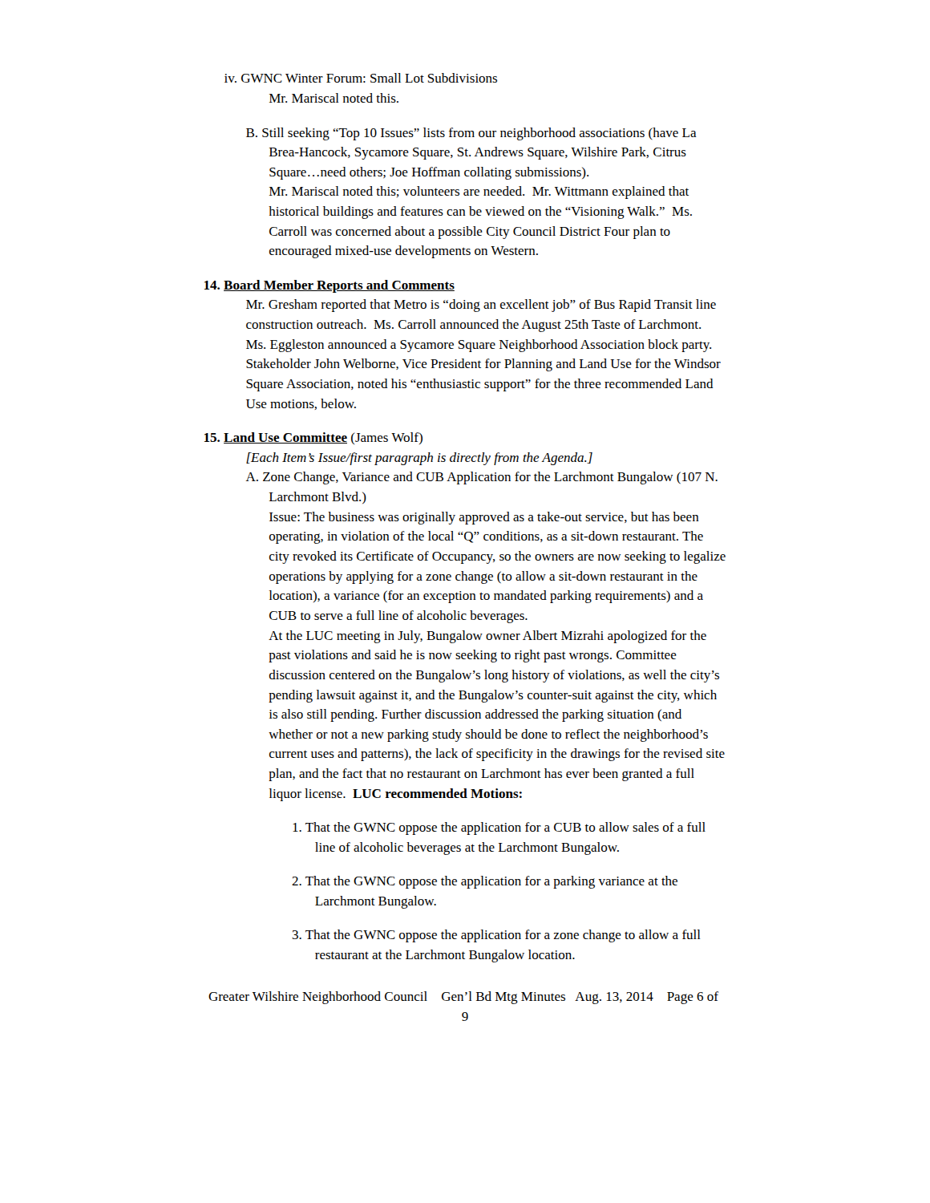iv. GWNC Winter Forum: Small Lot Subdivisions
Mr. Mariscal noted this.
B. Still seeking “Top 10 Issues” lists from our neighborhood associations (have La Brea-Hancock, Sycamore Square, St. Andrews Square, Wilshire Park, Citrus Square…need others; Joe Hoffman collating submissions).
Mr. Mariscal noted this; volunteers are needed. Mr. Wittmann explained that historical buildings and features can be viewed on the “Visioning Walk.” Ms. Carroll was concerned about a possible City Council District Four plan to encouraged mixed-use developments on Western.
14. Board Member Reports and Comments
Mr. Gresham reported that Metro is “doing an excellent job” of Bus Rapid Transit line construction outreach. Ms. Carroll announced the August 25th Taste of Larchmont. Ms. Eggleston announced a Sycamore Square Neighborhood Association block party. Stakeholder John Welborne, Vice President for Planning and Land Use for the Windsor Square Association, noted his “enthusiastic support” for the three recommended Land Use motions, below.
15. Land Use Committee (James Wolf)
[Each Item’s Issue/first paragraph is directly from the Agenda.]
A. Zone Change, Variance and CUB Application for the Larchmont Bungalow (107 N. Larchmont Blvd.)
Issue: The business was originally approved as a take-out service, but has been operating, in violation of the local “Q” conditions, as a sit-down restaurant. The city revoked its Certificate of Occupancy, so the owners are now seeking to legalize operations by applying for a zone change (to allow a sit-down restaurant in the location), a variance (for an exception to mandated parking requirements) and a CUB to serve a full line of alcoholic beverages.
At the LUC meeting in July, Bungalow owner Albert Mizrahi apologized for the past violations and said he is now seeking to right past wrongs. Committee discussion centered on the Bungalow’s long history of violations, as well the city’s pending lawsuit against it, and the Bungalow’s counter-suit against the city, which is also still pending. Further discussion addressed the parking situation (and whether or not a new parking study should be done to reflect the neighborhood’s current uses and patterns), the lack of specificity in the drawings for the revised site plan, and the fact that no restaurant on Larchmont has ever been granted a full liquor license. LUC recommended Motions:
1. That the GWNC oppose the application for a CUB to allow sales of a full line of alcoholic beverages at the Larchmont Bungalow.
2. That the GWNC oppose the application for a parking variance at the Larchmont Bungalow.
3. That the GWNC oppose the application for a zone change to allow a full restaurant at the Larchmont Bungalow location.
Greater Wilshire Neighborhood Council Gen’l Bd Mtg Minutes Aug. 13, 2014 Page 6 of 9